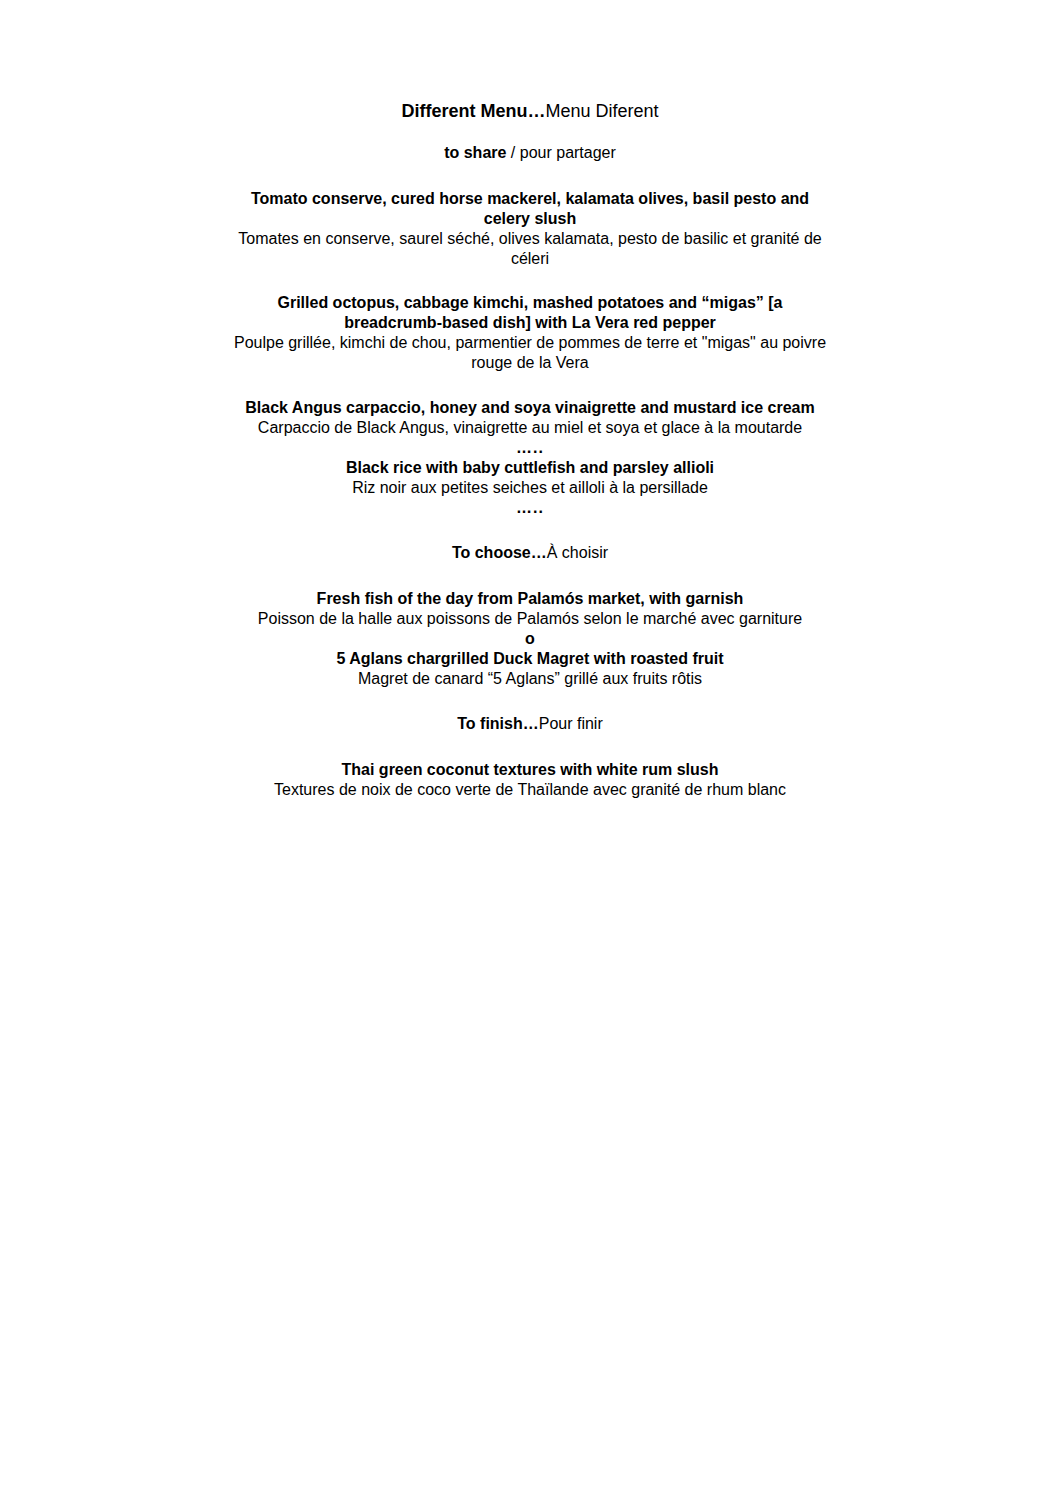Different Menu…Menu Diferent
to share / pour partager
Tomato conserve, cured horse mackerel, kalamata olives, basil pesto and celery slush
Tomates en conserve, saurel séché, olives kalamata, pesto de basilic et granité de céleri
Grilled octopus, cabbage kimchi, mashed potatoes and “migas” [a breadcrumb-based dish] with La Vera red pepper
Poulpe grillée, kimchi de chou, parmentier de pommes de terre et "migas" au poivre rouge de la Vera
Black Angus carpaccio, honey and soya vinaigrette and mustard ice cream
Carpaccio de Black Angus, vinaigrette au miel et soya et glace à la moutarde
…..
Black rice with baby cuttlefish and parsley allioli
Riz noir aux petites seiches et ailloli à la persillade
…..
To choose…À choisir
Fresh fish of the day from Palamós market, with garnish
Poisson de la halle aux poissons de Palamós selon le marché avec garniture
o
5 Aglans chargrilled Duck Magret with roasted fruit
Magret de canard “5 Aglans” grillé aux fruits rôtis
To finish…Pour finir
Thai green coconut textures with white rum slush
Textures de noix de coco verte de Thaïlande avec granité de rhum blanc